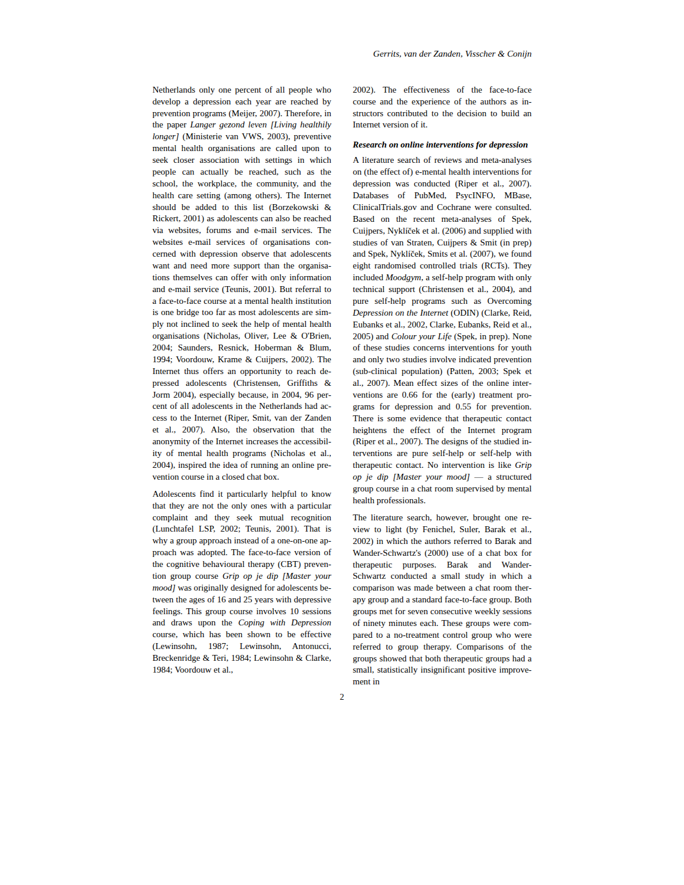Gerrits, van der Zanden, Visscher & Conijn
Netherlands only one percent of all people who develop a depression each year are reached by prevention programs (Meijer, 2007). Therefore, in the paper Langer gezond leven [Living healthily longer] (Ministerie van VWS, 2003), preventive mental health organisations are called upon to seek closer association with settings in which people can actually be reached, such as the school, the workplace, the community, and the health care setting (among others). The Internet should be added to this list (Borzekowski & Rickert, 2001) as adolescents can also be reached via websites, forums and e-mail services. The websites e-mail services of organisations concerned with depression observe that adolescents want and need more support than the organisations themselves can offer with only information and e-mail service (Teunis, 2001). But referral to a face-to-face course at a mental health institution is one bridge too far as most adolescents are simply not inclined to seek the help of mental health organisations (Nicholas, Oliver, Lee & O'Brien, 2004; Saunders, Resnick, Hoberman & Blum, 1994; Voordouw, Krame & Cuijpers, 2002). The Internet thus offers an opportunity to reach depressed adolescents (Christensen, Griffiths & Jorm 2004), especially because, in 2004, 96 percent of all adolescents in the Netherlands had access to the Internet (Riper, Smit, van der Zanden et al., 2007). Also, the observation that the anonymity of the Internet increases the accessibility of mental health programs (Nicholas et al., 2004), inspired the idea of running an online prevention course in a closed chat box.
Adolescents find it particularly helpful to know that they are not the only ones with a particular complaint and they seek mutual recognition (Lunchtafel LSP, 2002; Teunis, 2001). That is why a group approach instead of a one-on-one approach was adopted. The face-to-face version of the cognitive behavioural therapy (CBT) prevention group course Grip op je dip [Master your mood] was originally designed for adolescents between the ages of 16 and 25 years with depressive feelings. This group course involves 10 sessions and draws upon the Coping with Depression course, which has been shown to be effective (Lewinsohn, 1987; Lewinsohn, Antonucci, Breckenridge & Teri, 1984; Lewinsohn & Clarke, 1984; Voordouw et al.,
2002). The effectiveness of the face-to-face course and the experience of the authors as instructors contributed to the decision to build an Internet version of it.
Research on online interventions for depression
A literature search of reviews and meta-analyses on (the effect of) e-mental health interventions for depression was conducted (Riper et al., 2007). Databases of PubMed, PsycINFO, MBase, ClinicalTrials.gov and Cochrane were consulted. Based on the recent meta-analyses of Spek, Cuijpers, Nyklíček et al. (2006) and supplied with studies of van Straten, Cuijpers & Smit (in prep) and Spek, Nyklíček, Smits et al. (2007), we found eight randomised controlled trials (RCTs). They included Moodgym, a self-help program with only technical support (Christensen et al., 2004), and pure self-help programs such as Overcoming Depression on the Internet (ODIN) (Clarke, Reid, Eubanks et al., 2002, Clarke, Eubanks, Reid et al., 2005) and Colour your Life (Spek, in prep). None of these studies concerns interventions for youth and only two studies involve indicated prevention (sub-clinical population) (Patten, 2003; Spek et al., 2007). Mean effect sizes of the online interventions are 0.66 for the (early) treatment programs for depression and 0.55 for prevention. There is some evidence that therapeutic contact heightens the effect of the Internet program (Riper et al., 2007). The designs of the studied interventions are pure self-help or self-help with therapeutic contact. No intervention is like Grip op je dip [Master your mood] — a structured group course in a chat room supervised by mental health professionals.
The literature search, however, brought one review to light (by Fenichel, Suler, Barak et al., 2002) in which the authors referred to Barak and Wander-Schwartz's (2000) use of a chat box for therapeutic purposes. Barak and Wander-Schwartz conducted a small study in which a comparison was made between a chat room therapy group and a standard face-to-face group. Both groups met for seven consecutive weekly sessions of ninety minutes each. These groups were compared to a no-treatment control group who were referred to group therapy. Comparisons of the groups showed that both therapeutic groups had a small, statistically insignificant positive improvement in
2